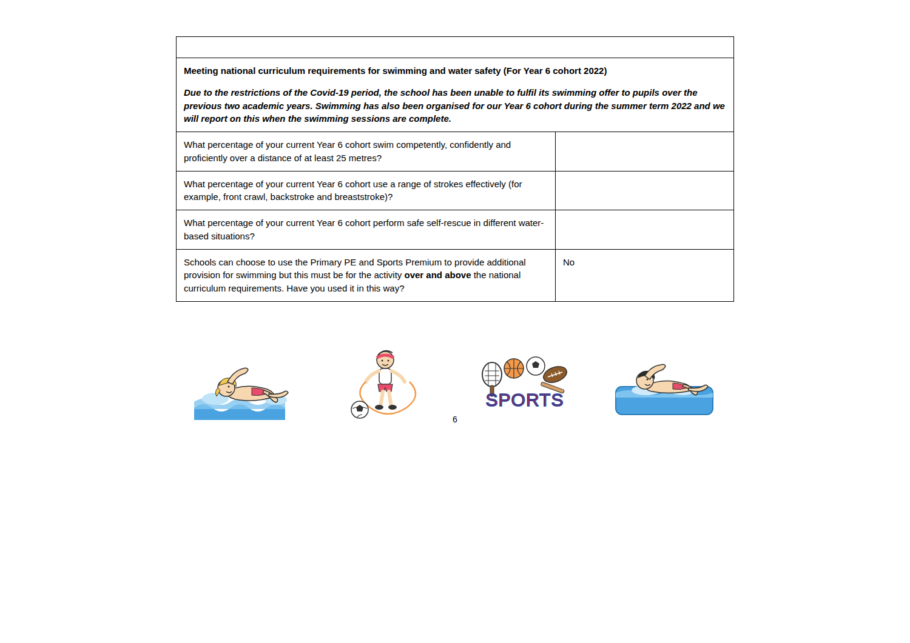| Meeting national curriculum requirements for swimming and water safety (For Year 6 cohort 2022) Due to the restrictions of the Covid-19 period, the school has been unable to fulfil its swimming offer to pupils over the previous two academic years. Swimming has also been organised for our Year 6 cohort during the summer term 2022 and we will report on this when the swimming sessions are complete. |
| What percentage of your current Year 6 cohort swim competently, confidently and proficiently over a distance of at least 25 metres? | |
| What percentage of your current Year 6 cohort use a range of strokes effectively (for example, front crawl, backstroke and breaststroke)? | |
| What percentage of your current Year 6 cohort perform safe self-rescue in different water-based situations? | |
| Schools can choose to use the Primary PE and Sports Premium to provide additional provision for swimming but this must be for the activity over and above the national curriculum requirements. Have you used it in this way? | No |
SPORTS
6